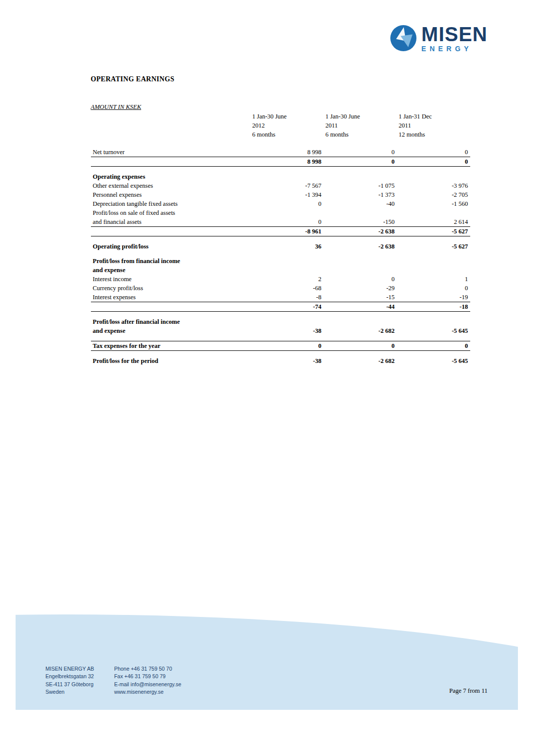MISEN
ENERGY
OPERATING EARNINGS
AMOUNT IN KSEK
| | 1 Jan-30 June | 1 Jan-30 June | 1 Jan-31 Dec |
| --- | --- | --- | --- |
| | 2012 | 2011 | 2011 |
| | 6 months | 6 months | 12 months |
| Net turnover | 8 998 | 0 | 0 |
| | 8 998 | 0 | 0 |
| Operating expenses | | | |
| Other external expenses | -7 567 | -1 075 | -3 976 |
| Personnel expenses | -1 394 | -1 373 | -2 705 |
| Depreciation tangible fixed assets | 0 | -40 | -1 560 |
| Profit/loss on sale of fixed assets | | | |
| and financial assets | 0 | -150 | 2 614 |
| | -8 961 | -2 638 | -5 627 |
| Operating profit/loss | 36 | -2 638 | -5 627 |
| Profit/loss from financial income | | | |
| and expense | | | |
| Interest income | 2 | 0 | 1 |
| Currency profit/loss | -68 | -29 | 0 |
| Interest expenses | -8 | -15 | -19 |
| | -74 | -44 | -18 |
| Profit/loss after financial income | | | |
| and expense | -38 | -2 682 | -5 645 |
| Tax expenses for the year | 0 | 0 | 0 |
| Profit/loss for the period | -38 | -2 682 | -5 645 |
MISEN ENERGY AB
Engelbrektsgatan 32
SE-411 37 Göteborg
Sweden
Phone +46 31 759 50 70
Fax +46 31 759 50 79
E-mail info@misenenergy.se
www.misenenergy.se
Page 7 from 11